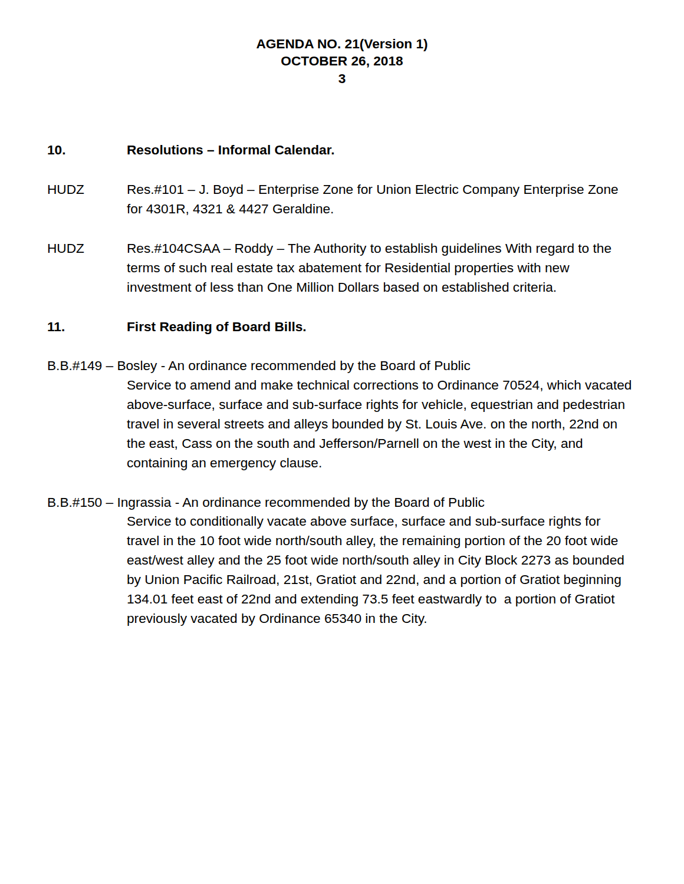AGENDA NO. 21(Version 1)
OCTOBER 26, 2018
3
10.
Resolutions – Informal Calendar.
HUDZ
Res.#101 – J. Boyd – Enterprise Zone for Union Electric Company Enterprise Zone for 4301R, 4321 & 4427 Geraldine.
HUDZ
Res.#104CSAA – Roddy – The Authority to establish guidelines With regard to the terms of such real estate tax abatement for Residential properties with new investment of less than One Million Dollars based on established criteria.
11.
First Reading of Board Bills.
B.B.#149 – Bosley - An ordinance recommended by the Board of Public
Service to amend and make technical corrections to Ordinance 70524, which vacated above-surface, surface and sub-surface rights for vehicle, equestrian and pedestrian travel in several streets and alleys bounded by St. Louis Ave. on the north, 22nd on the east, Cass on the south and Jefferson/Parnell on the west in the City, and containing an emergency clause.
B.B.#150 – Ingrassia - An ordinance recommended by the Board of Public
Service to conditionally vacate above surface, surface and sub-surface rights for travel in the 10 foot wide north/south alley, the remaining portion of the 20 foot wide east/west alley and the 25 foot wide north/south alley in City Block 2273 as bounded by Union Pacific Railroad, 21st, Gratiot and 22nd, and a portion of Gratiot beginning 134.01 feet east of 22nd and extending 73.5 feet eastwardly to a portion of Gratiot previously vacated by Ordinance 65340 in the City.